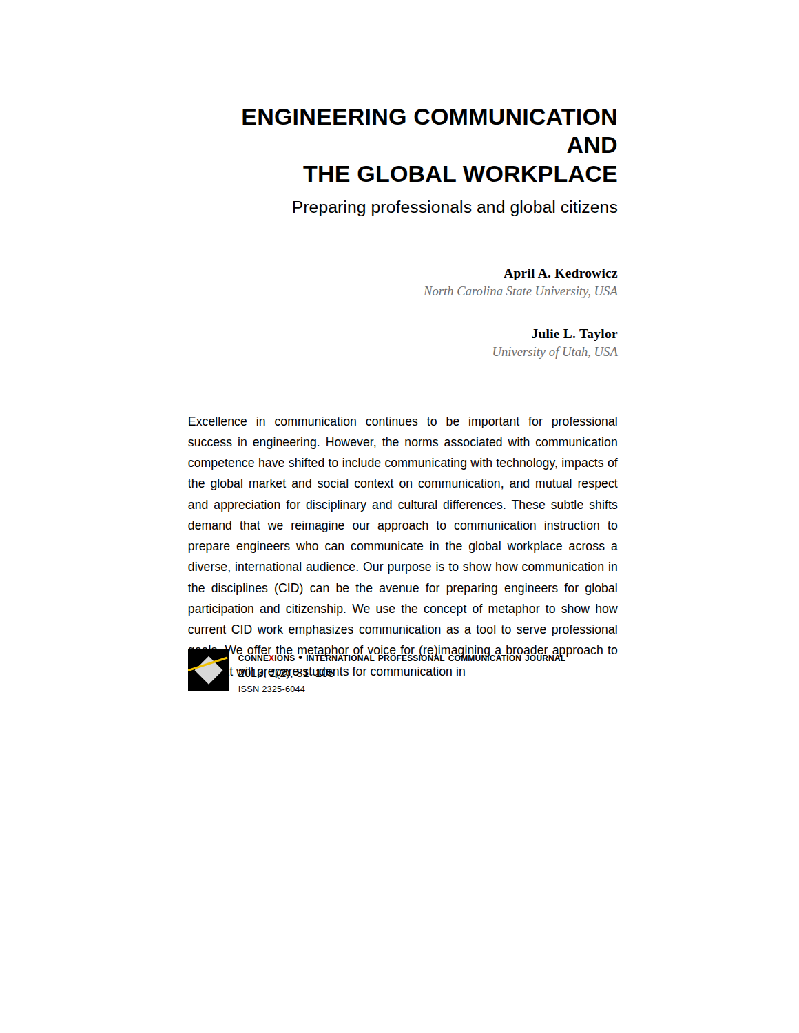Engineering Communication and
the Global Workplace
Preparing professionals and global citizens
April A. Kedrowicz
North Carolina State University, USA
Julie L. Taylor
University of Utah, USA
Excellence in communication continues to be important for professional success in engineering. However, the norms associated with communication competence have shifted to include communicating with technology, impacts of the global market and social context on communication, and mutual respect and appreciation for disciplinary and cultural differences. These subtle shifts demand that we reimagine our approach to communication instruction to prepare engineers who can communicate in the global workplace across a diverse, international audience. Our purpose is to show how communication in the disciplines (CID) can be the avenue for preparing engineers for global participation and citizenship. We use the concept of metaphor to show how current CID work emphasizes communication as a tool to serve professional goals. We offer the metaphor of voice for (re)imagining a broader approach to CID that will prepare students for communication in
connexions • international professional communication journal
2013, 1(2), 81–105
ISSN 2325-6044